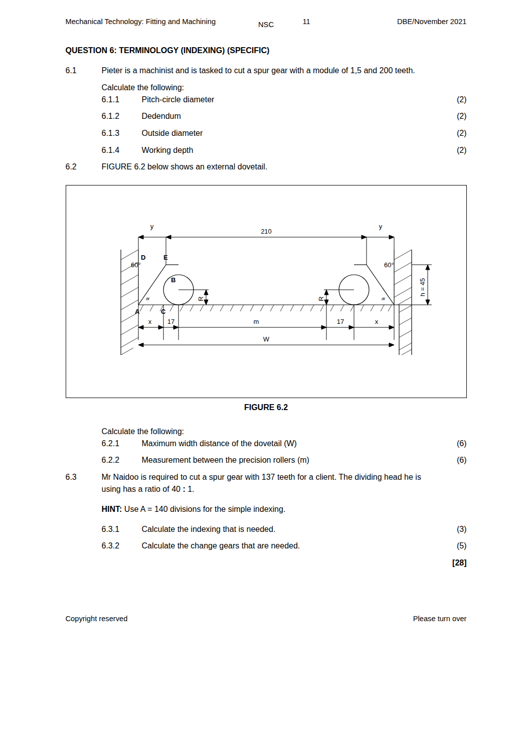Mechanical Technology: Fitting and Machining
11
DBE/November 2021
NSC
QUESTION 6: TERMINOLOGY (INDEXING) (SPECIFIC)
6.1
Pieter is a machinist and is tasked to cut a spur gear with a module of 1,5 and 200 teeth.
Calculate the following:
6.1.1
Pitch-circle diameter
(2)
6.1.2
Dedendum
(2)
6.1.3
Outside diameter
(2)
6.1.4
Working depth
(2)
6.2
FIGURE 6.2 below shows an external dovetail.
210 y y h = 45 60° 60° D E B A C ∝ ∝ R R x 17 m 17 x W
FIGURE 6.2
Calculate the following:
6.2.1
Maximum width distance of the dovetail (W)
(6)
6.2.2
Measurement between the precision rollers (m)
(6)
6.3
Mr Naidoo is required to cut a spur gear with 137 teeth for a client. The dividing head he is using has a ratio of 40 : 1.
HINT: Use A = 140 divisions for the simple indexing.
6.3.1
Calculate the indexing that is needed.
(3)
6.3.2
Calculate the change gears that are needed.
(5)
[28]
Copyright reserved
Please turn over